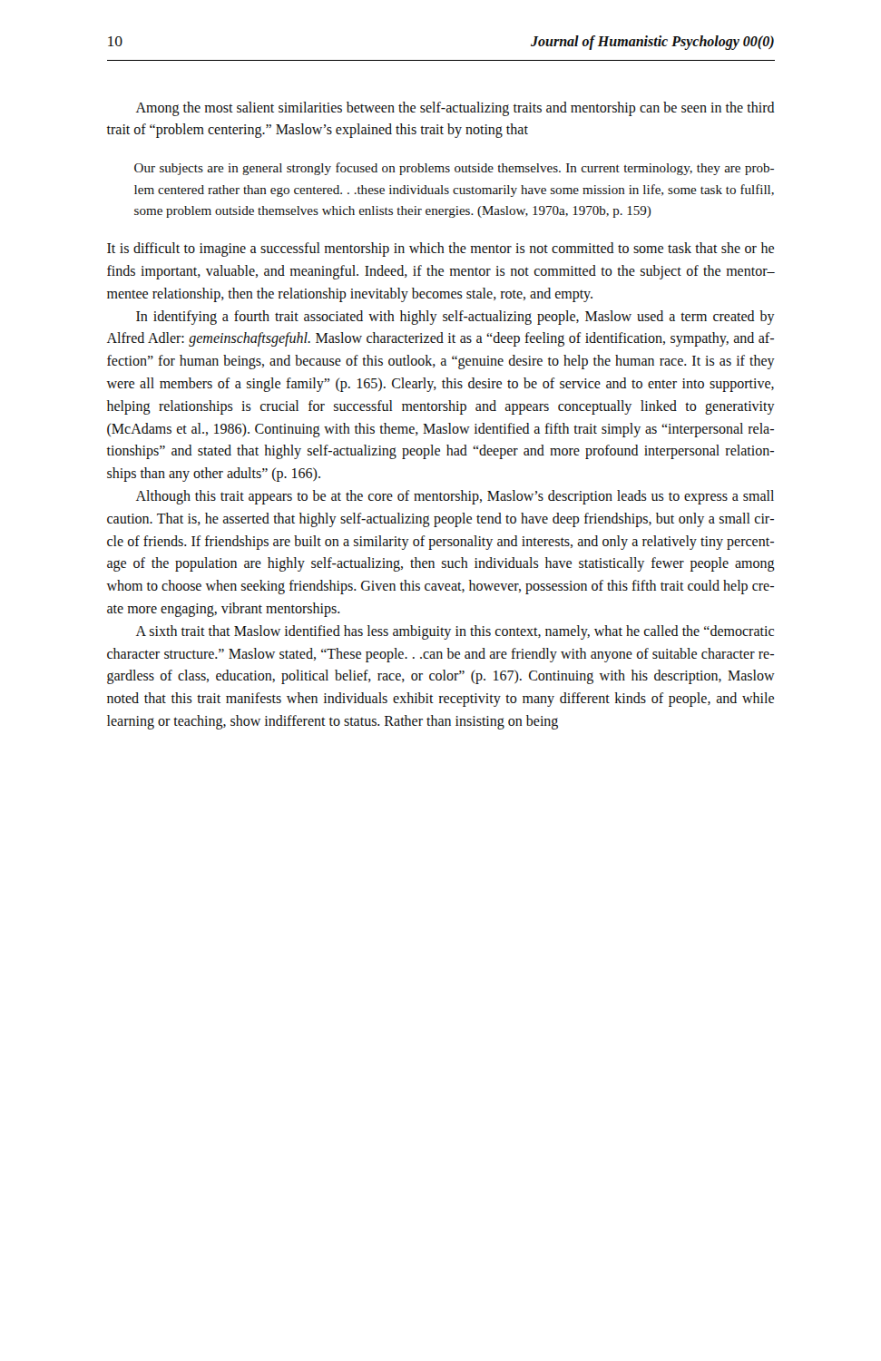10 Journal of Humanistic Psychology 00(0)
Among the most salient similarities between the self-actualizing traits and mentorship can be seen in the third trait of “problem centering.” Maslow’s explained this trait by noting that
Our subjects are in general strongly focused on problems outside themselves. In current terminology, they are problem centered rather than ego centered. . .these individuals customarily have some mission in life, some task to fulfill, some problem outside themselves which enlists their energies. (Maslow, 1970a, 1970b, p. 159)
It is difficult to imagine a successful mentorship in which the mentor is not committed to some task that she or he finds important, valuable, and meaningful. Indeed, if the mentor is not committed to the subject of the mentor–mentee relationship, then the relationship inevitably becomes stale, rote, and empty.
In identifying a fourth trait associated with highly self-actualizing people, Maslow used a term created by Alfred Adler: gemeinschaftsgefuhl. Maslow characterized it as a “deep feeling of identification, sympathy, and affection” for human beings, and because of this outlook, a “genuine desire to help the human race. It is as if they were all members of a single family” (p. 165). Clearly, this desire to be of service and to enter into supportive, helping relationships is crucial for successful mentorship and appears conceptually linked to generativity (McAdams et al., 1986). Continuing with this theme, Maslow identified a fifth trait simply as “interpersonal relationships” and stated that highly self-actualizing people had “deeper and more profound interpersonal relationships than any other adults” (p. 166).
Although this trait appears to be at the core of mentorship, Maslow’s description leads us to express a small caution. That is, he asserted that highly self-actualizing people tend to have deep friendships, but only a small circle of friends. If friendships are built on a similarity of personality and interests, and only a relatively tiny percentage of the population are highly self-actualizing, then such individuals have statistically fewer people among whom to choose when seeking friendships. Given this caveat, however, possession of this fifth trait could help create more engaging, vibrant mentorships.
A sixth trait that Maslow identified has less ambiguity in this context, namely, what he called the “democratic character structure.” Maslow stated, “These people. . .can be and are friendly with anyone of suitable character regardless of class, education, political belief, race, or color” (p. 167). Continuing with his description, Maslow noted that this trait manifests when individuals exhibit receptivity to many different kinds of people, and while learning or teaching, show indifferent to status. Rather than insisting on being